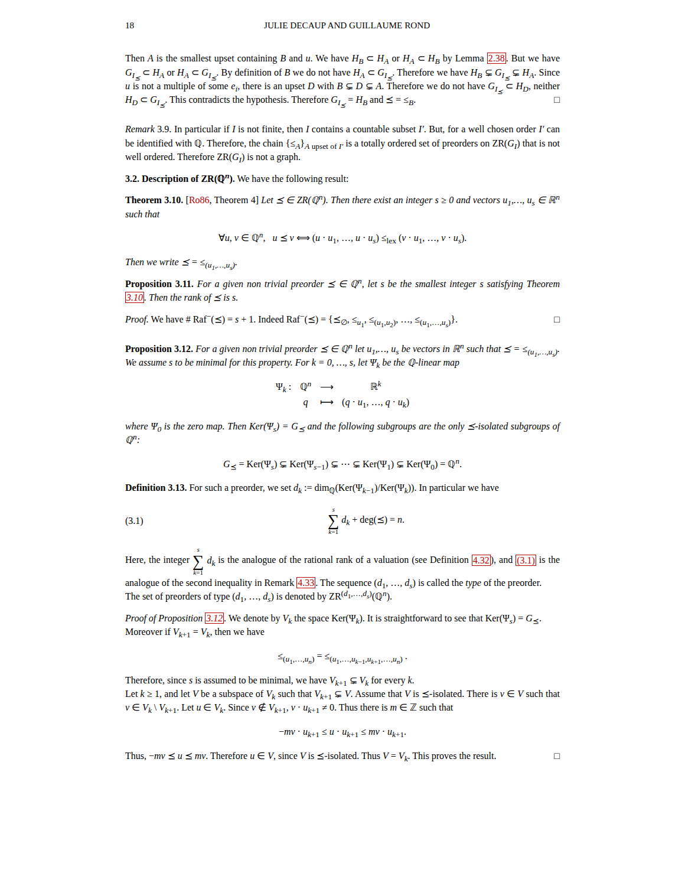18 JULIE DECAUP AND GUILLAUME ROND
Then A is the smallest upset containing B and u. We have HB ⊂ HA or HA ⊂ HB by Lemma 2.38. But we have GI⪯ ⊂ HA or HA ⊂ GI⪯. By definition of B we do not have HA ⊂ GI⪯. Therefore we have HB ⊊ GI⪯ ⊊ HA. Since u is not a multiple of some ei, there is an upset D with B ⊊ D ⊊ A. Therefore we do not have GI⪯ ⊂ HD, neither HD ⊂ GI⪯. This contradicts the hypothesis. Therefore GI⪯ = HB and ⪯ = ≤B. □
Remark 3.9. In particular if I is not finite, then I contains a countable subset I′. But, for a well chosen order I′ can be identified with ℚ. Therefore, the chain {≤A}A upset of I′ is a totally ordered set of preorders on ZR(GI) that is not well ordered. Therefore ZR(GI) is not a graph.
3.2. Description of ZR(ℚn). We have the following result:
Theorem 3.10. [Ro86, Theorem 4] Let ⪯ ∈ ZR(ℚn). Then there exist an integer s ≥ 0 and vectors u1,…, us ∈ ℝn such that
∀u, v ∈ ℚn, u ⪯ v ⟺ (u · u1, …, u · us) ≤lex (v · u1, …, v · us).
Then we write ⪯ = ≤(u1,…,us).
Proposition 3.11. For a given non trivial preorder ⪯ ∈ ℚn, let s be the smallest integer s satisfying Theorem 3.10. Then the rank of ⪯ is s.
Proof. We have # Raf−(⪯) = s + 1. Indeed Raf−(⪯) = {⪯∅, ≤u1, ≤(u1,u2), …, ≤(u1,…,us)}. □
Proposition 3.12. For a given non trivial preorder ⪯ ∈ ℚn let u1,…, us be vectors in ℝn such that ⪯ = ≤(u1,…,us). We assume s to be minimal for this property. For k = 0, …, s, let Ψk be the ℚ-linear map
Ψk :
ℚn
⟶
ℝk
q
⟼
(q · u1, …, q · uk)
where Ψ0 is the zero map. Then Ker(Ψs) = G⪯ and the following subgroups are the only ⪯-isolated subgroups of ℚn:
G⪯ = Ker(Ψs) ⊊ Ker(Ψs−1) ⊊ ⋯ ⊊ Ker(Ψ1) ⊊ Ker(Ψ0) = ℚn.
Definition 3.13. For such a preorder, we set dk := dimℚ(Ker(Ψk−1)/Ker(Ψk)). In particular we have
(3.1)
s∑k=1 dk + deg(⪯) = n.
Here, the integer s∑k=1 dk is the analogue of the rational rank of a valuation (see Definition 4.32), and (3.1) is the analogue of the second inequality in Remark 4.33. The sequence (d1, …, ds) is called the type of the preorder.
The set of preorders of type (d1, …, ds) is denoted by ZR(d1,…,ds)(ℚn).
Proof of Proposition 3.12. We denote by Vk the space Ker(Ψk). It is straightforward to see that Ker(Ψs) = G⪯.
Moreover if Vk+1 = Vk, then we have
≤(u1,…,un) = ≤(u1,…,uk−1,uk+1,…,un) .
Therefore, since s is assumed to be minimal, we have Vk+1 ⊊ Vk for every k.
Let k ≥ 1, and let V be a subspace of Vk such that Vk+1 ⊊ V. Assume that V is ⪯-isolated. There is v ∈ V such that v ∈ Vk \ Vk+1. Let u ∈ Vk. Since v ∉ Vk+1, v · uk+1 ≠ 0. Thus there is m ∈ ℤ such that
−mv · uk+1 ≤ u · uk+1 ≤ mv · uk+1.
Thus, −mv ⪯ u ⪯ mv. Therefore u ∈ V, since V is ⪯-isolated. Thus V = Vk. This proves the result. □